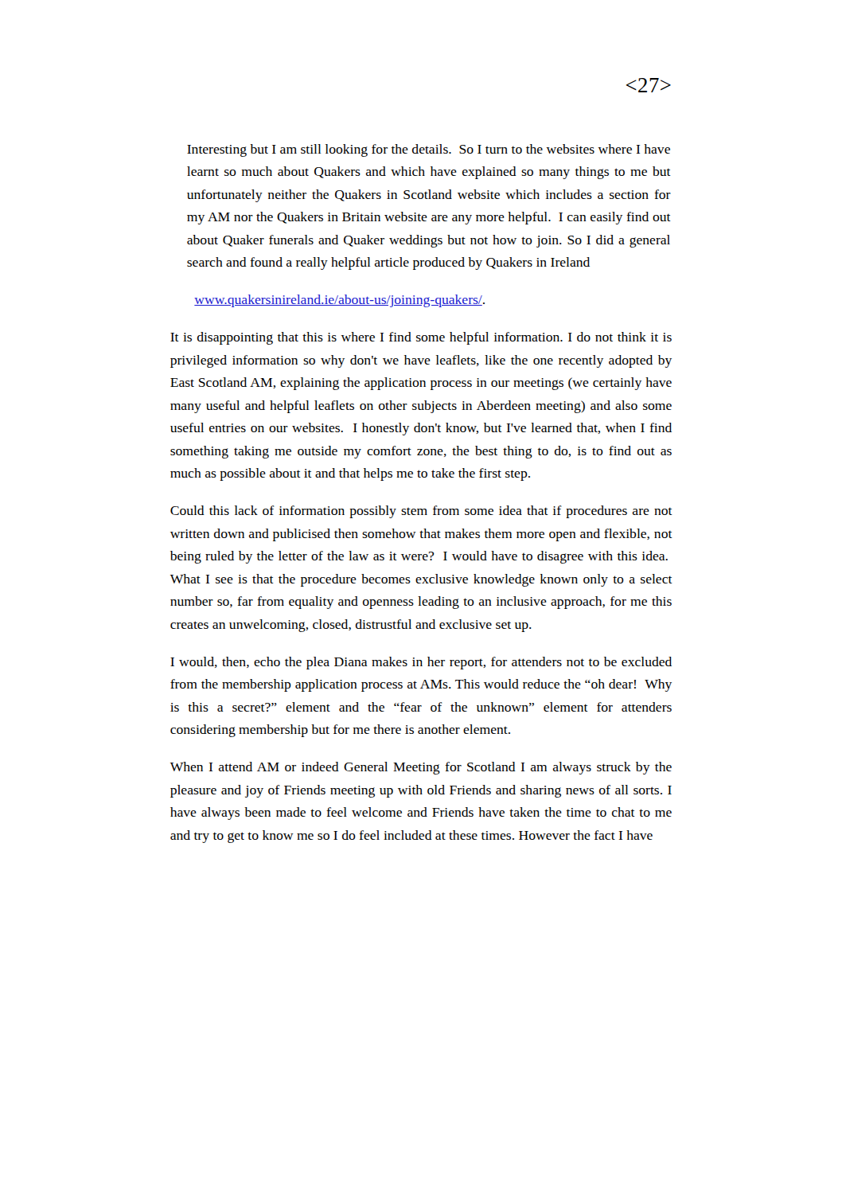<27>
Interesting but I am still looking for the details. So I turn to the websites where I have learnt so much about Quakers and which have explained so many things to me but unfortunately neither the Quakers in Scotland website which includes a section for my AM nor the Quakers in Britain website are any more helpful. I can easily find out about Quaker funerals and Quaker weddings but not how to join. So I did a general search and found a really helpful article produced by Quakers in Ireland
www.quakersinireland.ie/about-us/joining-quakers/.
It is disappointing that this is where I find some helpful information. I do not think it is privileged information so why don't we have leaflets, like the one recently adopted by East Scotland AM, explaining the application process in our meetings (we certainly have many useful and helpful leaflets on other subjects in Aberdeen meeting) and also some useful entries on our websites. I honestly don't know, but I've learned that, when I find something taking me outside my comfort zone, the best thing to do, is to find out as much as possible about it and that helps me to take the first step.
Could this lack of information possibly stem from some idea that if procedures are not written down and publicised then somehow that makes them more open and flexible, not being ruled by the letter of the law as it were? I would have to disagree with this idea. What I see is that the procedure becomes exclusive knowledge known only to a select number so, far from equality and openness leading to an inclusive approach, for me this creates an unwelcoming, closed, distrustful and exclusive set up.
I would, then, echo the plea Diana makes in her report, for attenders not to be excluded from the membership application process at AMs. This would reduce the “oh dear! Why is this a secret?” element and the “fear of the unknown” element for attenders considering membership but for me there is another element.
When I attend AM or indeed General Meeting for Scotland I am always struck by the pleasure and joy of Friends meeting up with old Friends and sharing news of all sorts. I have always been made to feel welcome and Friends have taken the time to chat to me and try to get to know me so I do feel included at these times. However the fact I have